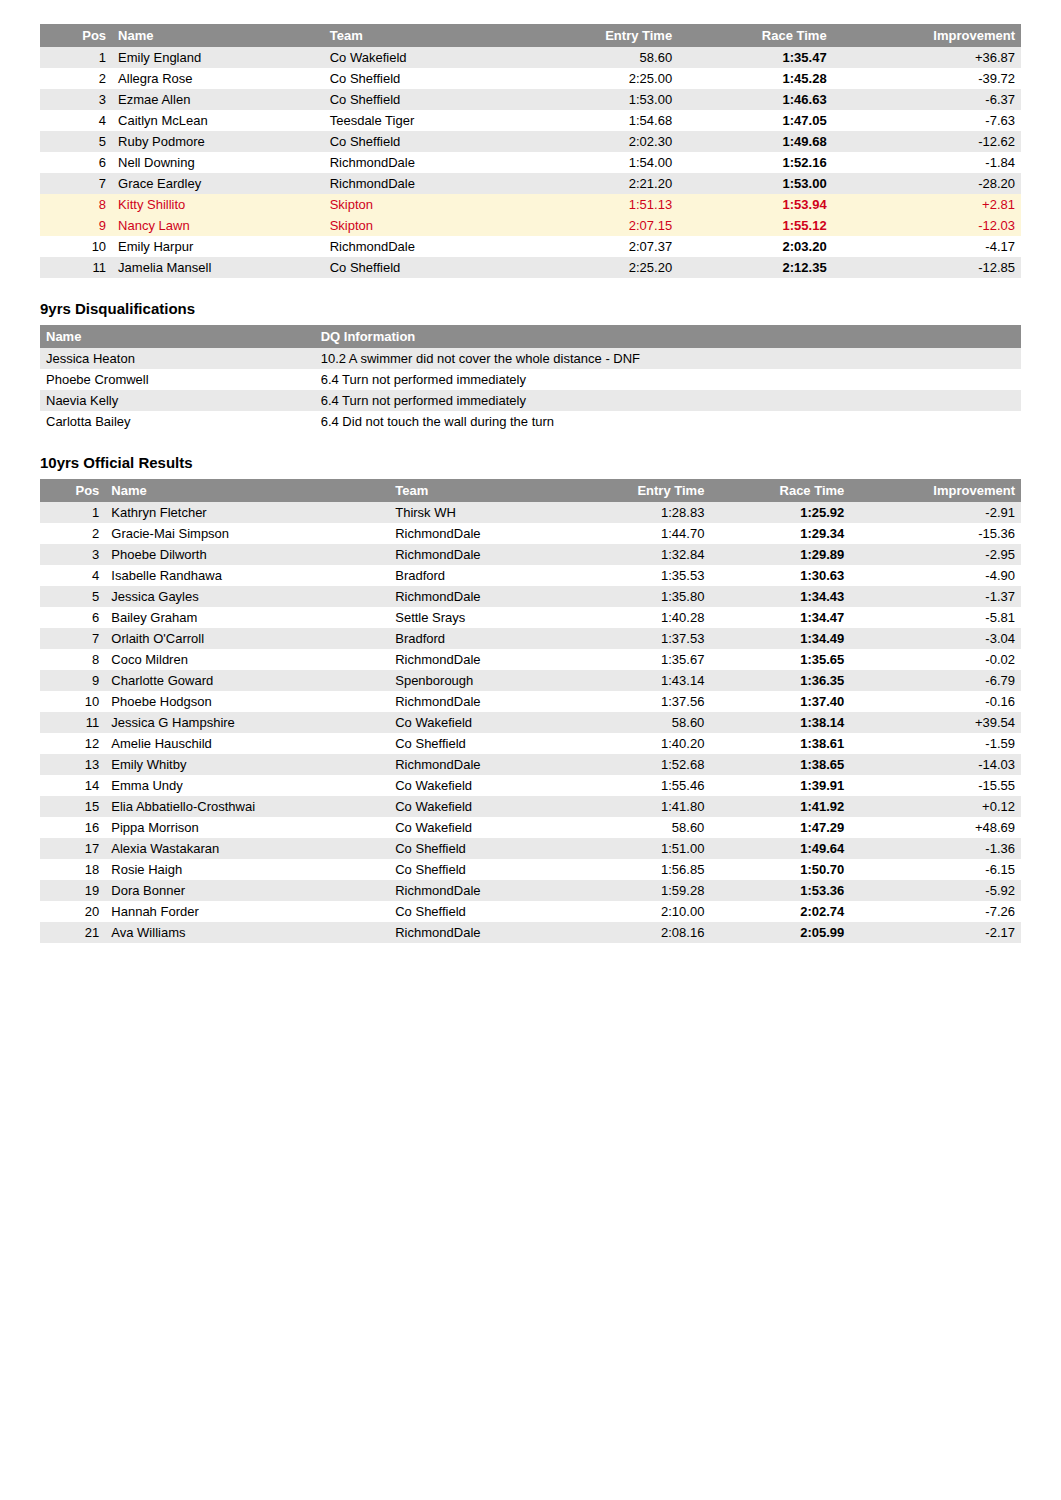| Pos | Name | Team | Entry Time | Race Time | Improvement |
| --- | --- | --- | --- | --- | --- |
| 1 | Emily England | Co Wakefield | 58.60 | 1:35.47 | +36.87 |
| 2 | Allegra Rose | Co Sheffield | 2:25.00 | 1:45.28 | -39.72 |
| 3 | Ezmae Allen | Co Sheffield | 1:53.00 | 1:46.63 | -6.37 |
| 4 | Caitlyn McLean | Teesdale Tiger | 1:54.68 | 1:47.05 | -7.63 |
| 5 | Ruby Podmore | Co Sheffield | 2:02.30 | 1:49.68 | -12.62 |
| 6 | Nell Downing | RichmondDale | 1:54.00 | 1:52.16 | -1.84 |
| 7 | Grace Eardley | RichmondDale | 2:21.20 | 1:53.00 | -28.20 |
| 8 | Kitty Shillito | Skipton | 1:51.13 | 1:53.94 | +2.81 |
| 9 | Nancy Lawn | Skipton | 2:07.15 | 1:55.12 | -12.03 |
| 10 | Emily Harpur | RichmondDale | 2:07.37 | 2:03.20 | -4.17 |
| 11 | Jamelia Mansell | Co Sheffield | 2:25.20 | 2:12.35 | -12.85 |
9yrs Disqualifications
| Name | DQ Information |
| --- | --- |
| Jessica Heaton | 10.2 A swimmer did not cover the whole distance - DNF |
| Phoebe Cromwell | 6.4 Turn not performed immediately |
| Naevia Kelly | 6.4 Turn not performed immediately |
| Carlotta Bailey | 6.4 Did not touch the wall during the turn |
10yrs Official Results
| Pos | Name | Team | Entry Time | Race Time | Improvement |
| --- | --- | --- | --- | --- | --- |
| 1 | Kathryn Fletcher | Thirsk WH | 1:28.83 | 1:25.92 | -2.91 |
| 2 | Gracie-Mai Simpson | RichmondDale | 1:44.70 | 1:29.34 | -15.36 |
| 3 | Phoebe Dilworth | RichmondDale | 1:32.84 | 1:29.89 | -2.95 |
| 4 | Isabelle Randhawa | Bradford | 1:35.53 | 1:30.63 | -4.90 |
| 5 | Jessica Gayles | RichmondDale | 1:35.80 | 1:34.43 | -1.37 |
| 6 | Bailey Graham | Settle Srays | 1:40.28 | 1:34.47 | -5.81 |
| 7 | Orlaith O'Carroll | Bradford | 1:37.53 | 1:34.49 | -3.04 |
| 8 | Coco Mildren | RichmondDale | 1:35.67 | 1:35.65 | -0.02 |
| 9 | Charlotte Goward | Spenborough | 1:43.14 | 1:36.35 | -6.79 |
| 10 | Phoebe Hodgson | RichmondDale | 1:37.56 | 1:37.40 | -0.16 |
| 11 | Jessica G Hampshire | Co Wakefield | 58.60 | 1:38.14 | +39.54 |
| 12 | Amelie Hauschild | Co Sheffield | 1:40.20 | 1:38.61 | -1.59 |
| 13 | Emily Whitby | RichmondDale | 1:52.68 | 1:38.65 | -14.03 |
| 14 | Emma Undy | Co Wakefield | 1:55.46 | 1:39.91 | -15.55 |
| 15 | Elia Abbatiello-Crosthwai | Co Wakefield | 1:41.80 | 1:41.92 | +0.12 |
| 16 | Pippa Morrison | Co Wakefield | 58.60 | 1:47.29 | +48.69 |
| 17 | Alexia Wastakaran | Co Sheffield | 1:51.00 | 1:49.64 | -1.36 |
| 18 | Rosie Haigh | Co Sheffield | 1:56.85 | 1:50.70 | -6.15 |
| 19 | Dora Bonner | RichmondDale | 1:59.28 | 1:53.36 | -5.92 |
| 20 | Hannah Forder | Co Sheffield | 2:10.00 | 2:02.74 | -7.26 |
| 21 | Ava Williams | RichmondDale | 2:08.16 | 2:05.99 | -2.17 |